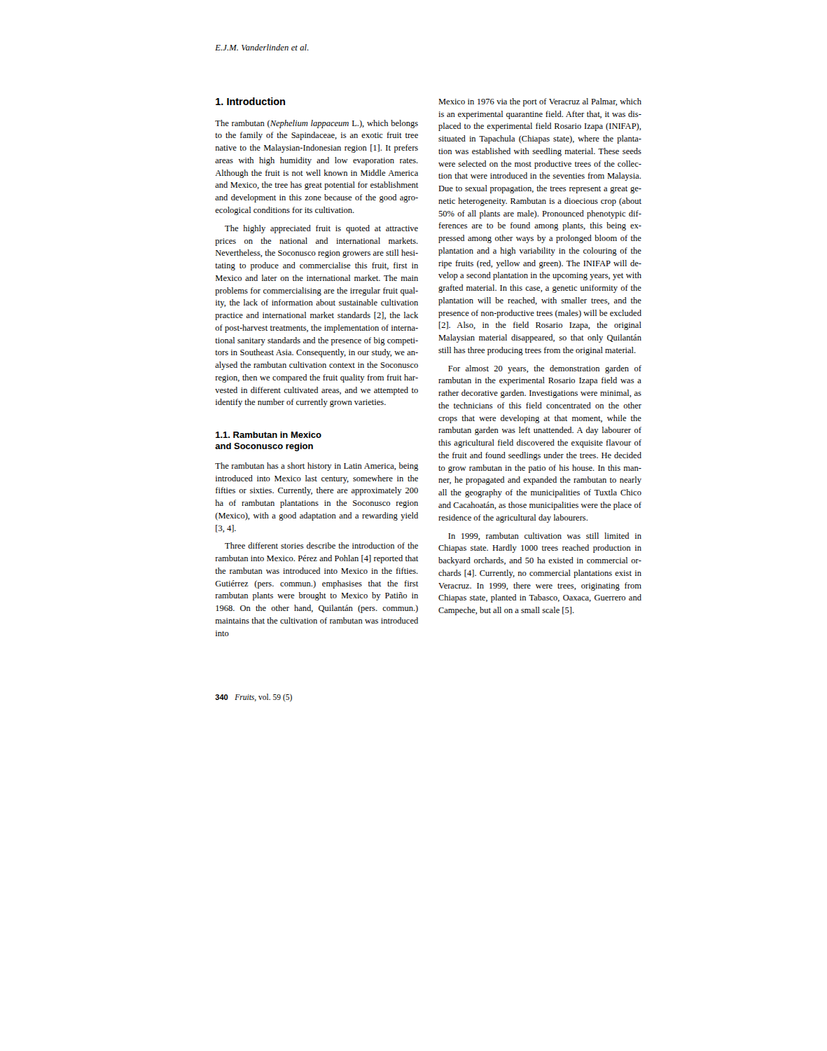E.J.M. Vanderlinden et al.
1. Introduction
The rambutan (Nephelium lappaceum L.), which belongs to the family of the Sapindaceae, is an exotic fruit tree native to the Malaysian-Indonesian region [1]. It prefers areas with high humidity and low evaporation rates. Although the fruit is not well known in Middle America and Mexico, the tree has great potential for establishment and development in this zone because of the good agro-ecological conditions for its cultivation.
The highly appreciated fruit is quoted at attractive prices on the national and international markets. Nevertheless, the Soconusco region growers are still hesitating to produce and commercialise this fruit, first in Mexico and later on the international market. The main problems for commercialising are the irregular fruit quality, the lack of information about sustainable cultivation practice and international market standards [2], the lack of post-harvest treatments, the implementation of international sanitary standards and the presence of big competitors in Southeast Asia. Consequently, in our study, we analysed the rambutan cultivation context in the Soconusco region, then we compared the fruit quality from fruit harvested in different cultivated areas, and we attempted to identify the number of currently grown varieties.
1.1. Rambutan in Mexico
and Soconusco region
The rambutan has a short history in Latin America, being introduced into Mexico last century, somewhere in the fifties or sixties. Currently, there are approximately 200 ha of rambutan plantations in the Soconusco region (Mexico), with a good adaptation and a rewarding yield [3, 4].
Three different stories describe the introduction of the rambutan into Mexico. Pérez and Pohlan [4] reported that the rambutan was introduced into Mexico in the fifties. Gutiérrez (pers. commun.) emphasises that the first rambutan plants were brought to Mexico by Patiño in 1968. On the other hand, Quilantán (pers. commun.) maintains that the cultivation of rambutan was introduced into
Mexico in 1976 via the port of Veracruz al Palmar, which is an experimental quarantine field. After that, it was displaced to the experimental field Rosario Izapa (INIFAP), situated in Tapachula (Chiapas state), where the plantation was established with seedling material. These seeds were selected on the most productive trees of the collection that were introduced in the seventies from Malaysia. Due to sexual propagation, the trees represent a great genetic heterogeneity. Rambutan is a dioecious crop (about 50% of all plants are male). Pronounced phenotypic differences are to be found among plants, this being expressed among other ways by a prolonged bloom of the plantation and a high variability in the colouring of the ripe fruits (red, yellow and green). The INIFAP will develop a second plantation in the upcoming years, yet with grafted material. In this case, a genetic uniformity of the plantation will be reached, with smaller trees, and the presence of non-productive trees (males) will be excluded [2]. Also, in the field Rosario Izapa, the original Malaysian material disappeared, so that only Quilantán still has three producing trees from the original material.
For almost 20 years, the demonstration garden of rambutan in the experimental Rosario Izapa field was a rather decorative garden. Investigations were minimal, as the technicians of this field concentrated on the other crops that were developing at that moment, while the rambutan garden was left unattended. A day labourer of this agricultural field discovered the exquisite flavour of the fruit and found seedlings under the trees. He decided to grow rambutan in the patio of his house. In this manner, he propagated and expanded the rambutan to nearly all the geography of the municipalities of Tuxtla Chico and Cacahoatán, as those municipalities were the place of residence of the agricultural day labourers.
In 1999, rambutan cultivation was still limited in Chiapas state. Hardly 1000 trees reached production in backyard orchards, and 50 ha existed in commercial orchards [4]. Currently, no commercial plantations exist in Veracruz. In 1999, there were trees, originating from Chiapas state, planted in Tabasco, Oaxaca, Guerrero and Campeche, but all on a small scale [5].
340 Fruits, vol. 59 (5)